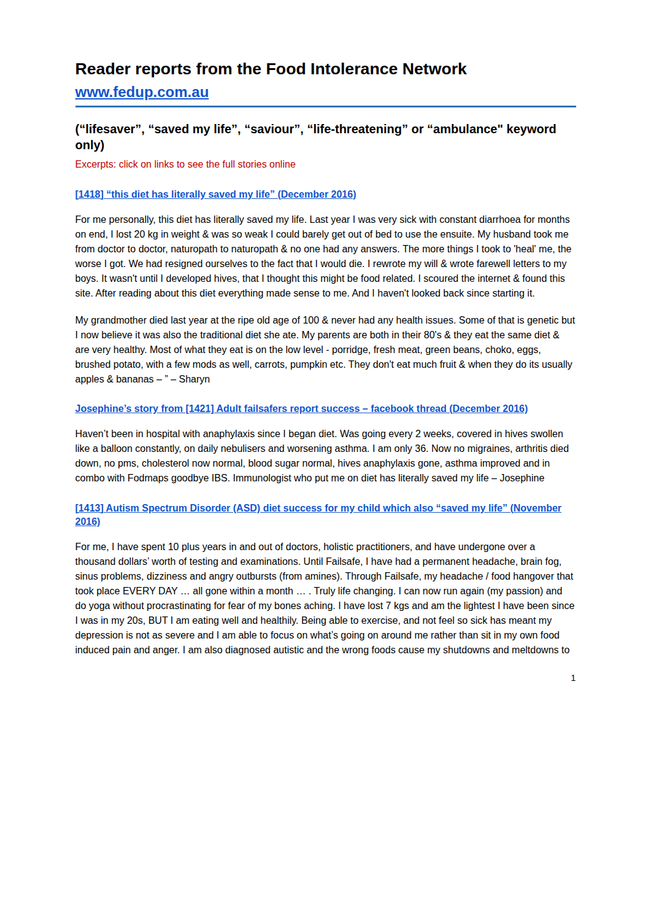Reader reports from the Food Intolerance Network
www.fedup.com.au
(“lifesaver”, “saved my life”, “saviour”, “life-threatening” or “ambulance" keyword only)
Excerpts: click on links to see the full stories online
[1418] “this diet has literally saved my life” (December 2016)
For me personally, this diet has literally saved my life. Last year I was very sick with constant diarrhoea for months on end, I lost 20 kg in weight & was so weak I could barely get out of bed to use the ensuite. My husband took me from doctor to doctor, naturopath to naturopath & no one had any answers. The more things I took to 'heal' me, the worse I got. We had resigned ourselves to the fact that I would die. I rewrote my will & wrote farewell letters to my boys. It wasn't until I developed hives, that I thought this might be food related. I scoured the internet & found this site. After reading about this diet everything made sense to me. And I haven't looked back since starting it.
My grandmother died last year at the ripe old age of 100 & never had any health issues. Some of that is genetic but I now believe it was also the traditional diet she ate. My parents are both in their 80's & they eat the same diet & are very healthy. Most of what they eat is on the low level - porridge, fresh meat, green beans, choko, eggs, brushed potato, with a few mods as well, carrots, pumpkin etc. They don't eat much fruit & when they do its usually apples & bananas – ” – Sharyn
Josephine’s story from [1421] Adult failsafers report success – facebook thread (December 2016)
Haven’t been in hospital with anaphylaxis since I began diet. Was going every 2 weeks, covered in hives swollen like a balloon constantly, on daily nebulisers and worsening asthma. I am only 36. Now no migraines, arthritis died down, no pms, cholesterol now normal, blood sugar normal, hives anaphylaxis gone, asthma improved and in combo with Fodmaps goodbye IBS. Immunologist who put me on diet has literally saved my life – Josephine
[1413] Autism Spectrum Disorder (ASD) diet success for my child which also “saved my life” (November 2016)
For me, I have spent 10 plus years in and out of doctors, holistic practitioners, and have undergone over a thousand dollars’ worth of testing and examinations. Until Failsafe, I have had a permanent headache, brain fog, sinus problems, dizziness and angry outbursts (from amines). Through Failsafe, my headache / food hangover that took place EVERY DAY … all gone within a month … . Truly life changing. I can now run again (my passion) and do yoga without procrastinating for fear of my bones aching. I have lost 7 kgs and am the lightest I have been since I was in my 20s, BUT I am eating well and healthily. Being able to exercise, and not feel so sick has meant my depression is not as severe and I am able to focus on what’s going on around me rather than sit in my own food induced pain and anger. I am also diagnosed autistic and the wrong foods cause my shutdowns and meltdowns to
1